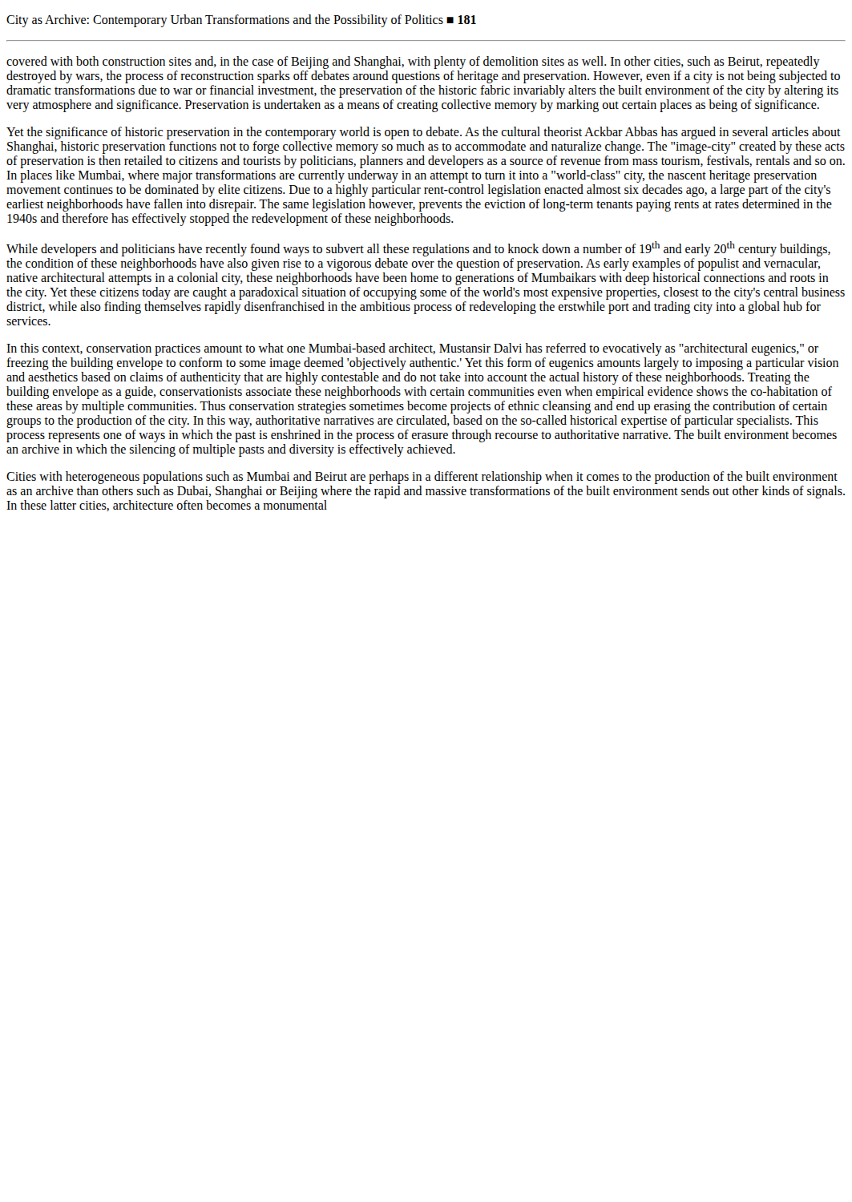City as Archive: Contemporary Urban Transformations and the Possibility of Politics ■ 181
covered with both construction sites and, in the case of Beijing and Shanghai, with plenty of demolition sites as well. In other cities, such as Beirut, repeatedly destroyed by wars, the process of reconstruction sparks off debates around questions of heritage and preservation. However, even if a city is not being subjected to dramatic transformations due to war or financial investment, the preservation of the historic fabric invariably alters the built environment of the city by altering its very atmosphere and significance. Preservation is undertaken as a means of creating collective memory by marking out certain places as being of significance.
Yet the significance of historic preservation in the contemporary world is open to debate. As the cultural theorist Ackbar Abbas has argued in several articles about Shanghai, historic preservation functions not to forge collective memory so much as to accommodate and naturalize change. The "image-city" created by these acts of preservation is then retailed to citizens and tourists by politicians, planners and developers as a source of revenue from mass tourism, festivals, rentals and so on. In places like Mumbai, where major transformations are currently underway in an attempt to turn it into a "world-class" city, the nascent heritage preservation movement continues to be dominated by elite citizens. Due to a highly particular rent-control legislation enacted almost six decades ago, a large part of the city's earliest neighborhoods have fallen into disrepair. The same legislation however, prevents the eviction of long-term tenants paying rents at rates determined in the 1940s and therefore has effectively stopped the redevelopment of these neighborhoods.
While developers and politicians have recently found ways to subvert all these regulations and to knock down a number of 19th and early 20th century buildings, the condition of these neighborhoods have also given rise to a vigorous debate over the question of preservation. As early examples of populist and vernacular, native architectural attempts in a colonial city, these neighborhoods have been home to generations of Mumbaikars with deep historical connections and roots in the city. Yet these citizens today are caught a paradoxical situation of occupying some of the world's most expensive properties, closest to the city's central business district, while also finding themselves rapidly disenfranchised in the ambitious process of redeveloping the erstwhile port and trading city into a global hub for services.
In this context, conservation practices amount to what one Mumbai-based architect, Mustansir Dalvi has referred to evocatively as "architectural eugenics," or freezing the building envelope to conform to some image deemed 'objectively authentic.' Yet this form of eugenics amounts largely to imposing a particular vision and aesthetics based on claims of authenticity that are highly contestable and do not take into account the actual history of these neighborhoods. Treating the building envelope as a guide, conservationists associate these neighborhoods with certain communities even when empirical evidence shows the co-habitation of these areas by multiple communities. Thus conservation strategies sometimes become projects of ethnic cleansing and end up erasing the contribution of certain groups to the production of the city. In this way, authoritative narratives are circulated, based on the so-called historical expertise of particular specialists. This process represents one of ways in which the past is enshrined in the process of erasure through recourse to authoritative narrative. The built environment becomes an archive in which the silencing of multiple pasts and diversity is effectively achieved.
Cities with heterogeneous populations such as Mumbai and Beirut are perhaps in a different relationship when it comes to the production of the built environment as an archive than others such as Dubai, Shanghai or Beijing where the rapid and massive transformations of the built environment sends out other kinds of signals. In these latter cities, architecture often becomes a monumental